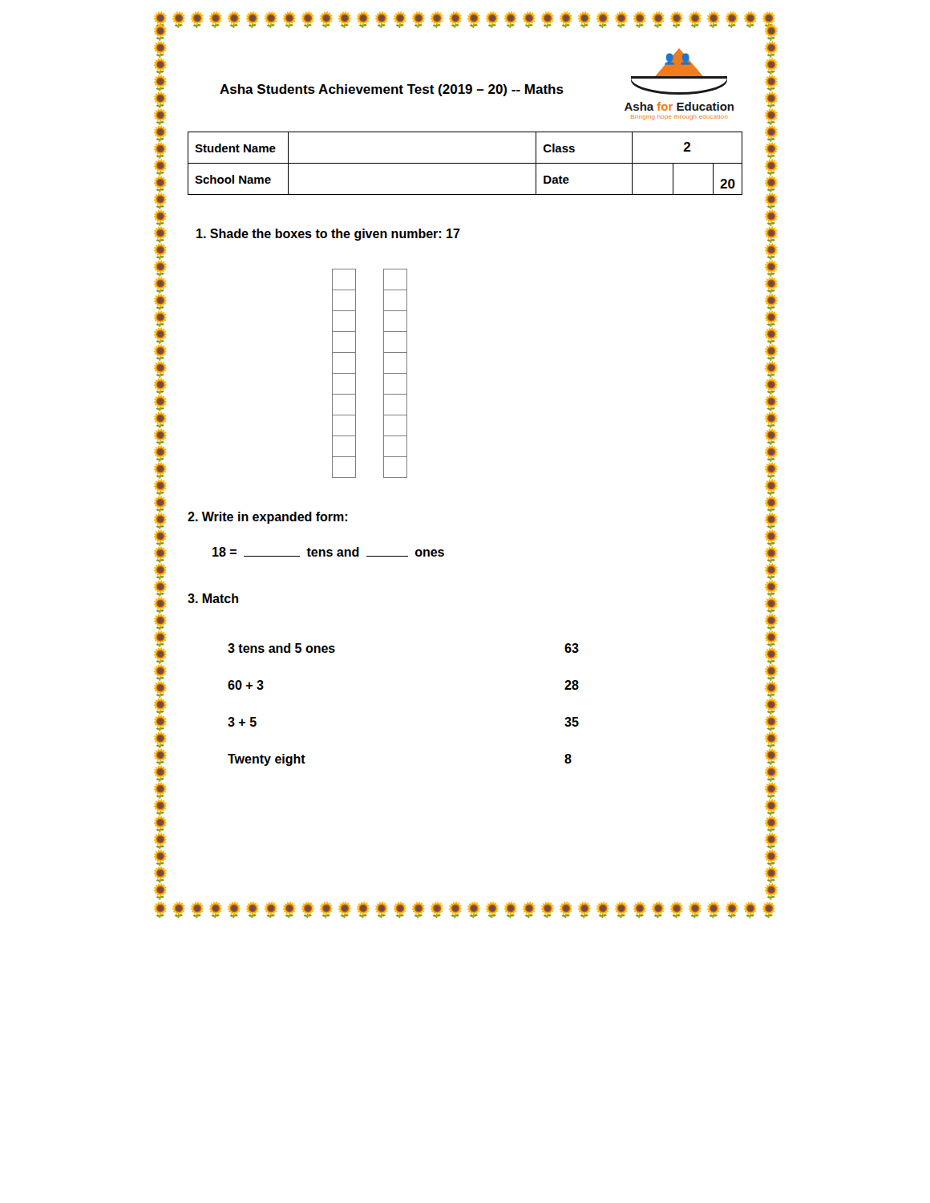🌻🌻🌻🌻🌻🌻🌻🌻🌻🌻🌻🌻🌻🌻🌻🌻🌻🌻🌻🌻🌻🌻🌻🌻🌻🌻🌻🌻🌻🌻🌻🌻🌻🌻🌻🌻🌻🌻🌻🌻🌻🌻🌻🌻🌻🌻🌻🌻🌻🌻🌻🌻🌻🌻🌻🌻🌻🌻🌻🌻🌻🌻🌻🌻🌻🌻🌻🌻🌻🌻🌻🌻🌻🌻🌻🌻🌻🌻🌻🌻
🌻🌻🌻🌻🌻🌻🌻🌻🌻🌻🌻🌻🌻🌻🌻🌻🌻🌻🌻🌻🌻🌻🌻🌻🌻🌻🌻🌻🌻🌻🌻🌻🌻🌻🌻🌻🌻🌻🌻🌻🌻🌻🌻🌻🌻🌻🌻🌻🌻🌻🌻🌻🌻🌻🌻🌻🌻🌻🌻🌻🌻🌻🌻🌻🌻🌻🌻🌻🌻🌻🌻🌻🌻🌻🌻🌻🌻🌻🌻🌻
🌻🌻🌻🌻🌻🌻🌻🌻🌻🌻🌻🌻🌻🌻🌻🌻🌻🌻🌻🌻🌻🌻🌻🌻🌻🌻🌻🌻🌻🌻🌻🌻🌻🌻🌻🌻🌻🌻🌻🌻🌻🌻🌻🌻🌻🌻🌻🌻🌻🌻🌻🌻
🌻🌻🌻🌻🌻🌻🌻🌻🌻🌻🌻🌻🌻🌻🌻🌻🌻🌻🌻🌻🌻🌻🌻🌻🌻🌻🌻🌻🌻🌻🌻🌻🌻🌻🌻🌻🌻🌻🌻🌻🌻🌻🌻🌻🌻🌻🌻🌻🌻🌻🌻🌻
Asha Students Achievement Test (2019 – 20) -- Maths
👤👤
Asha for Education
Bringing hope through education
| Student Name | | Class | 2 |
| School Name | | Date | | | 20 |
1. Shade the boxes to the given number: 17
2. Write in expanded form:
18 = tens and ones
3. Match
| 3 tens and 5 ones | 63 |
| 60 + 3 | 28 |
| 3 + 5 | 35 |
| Twenty eight | 8 |